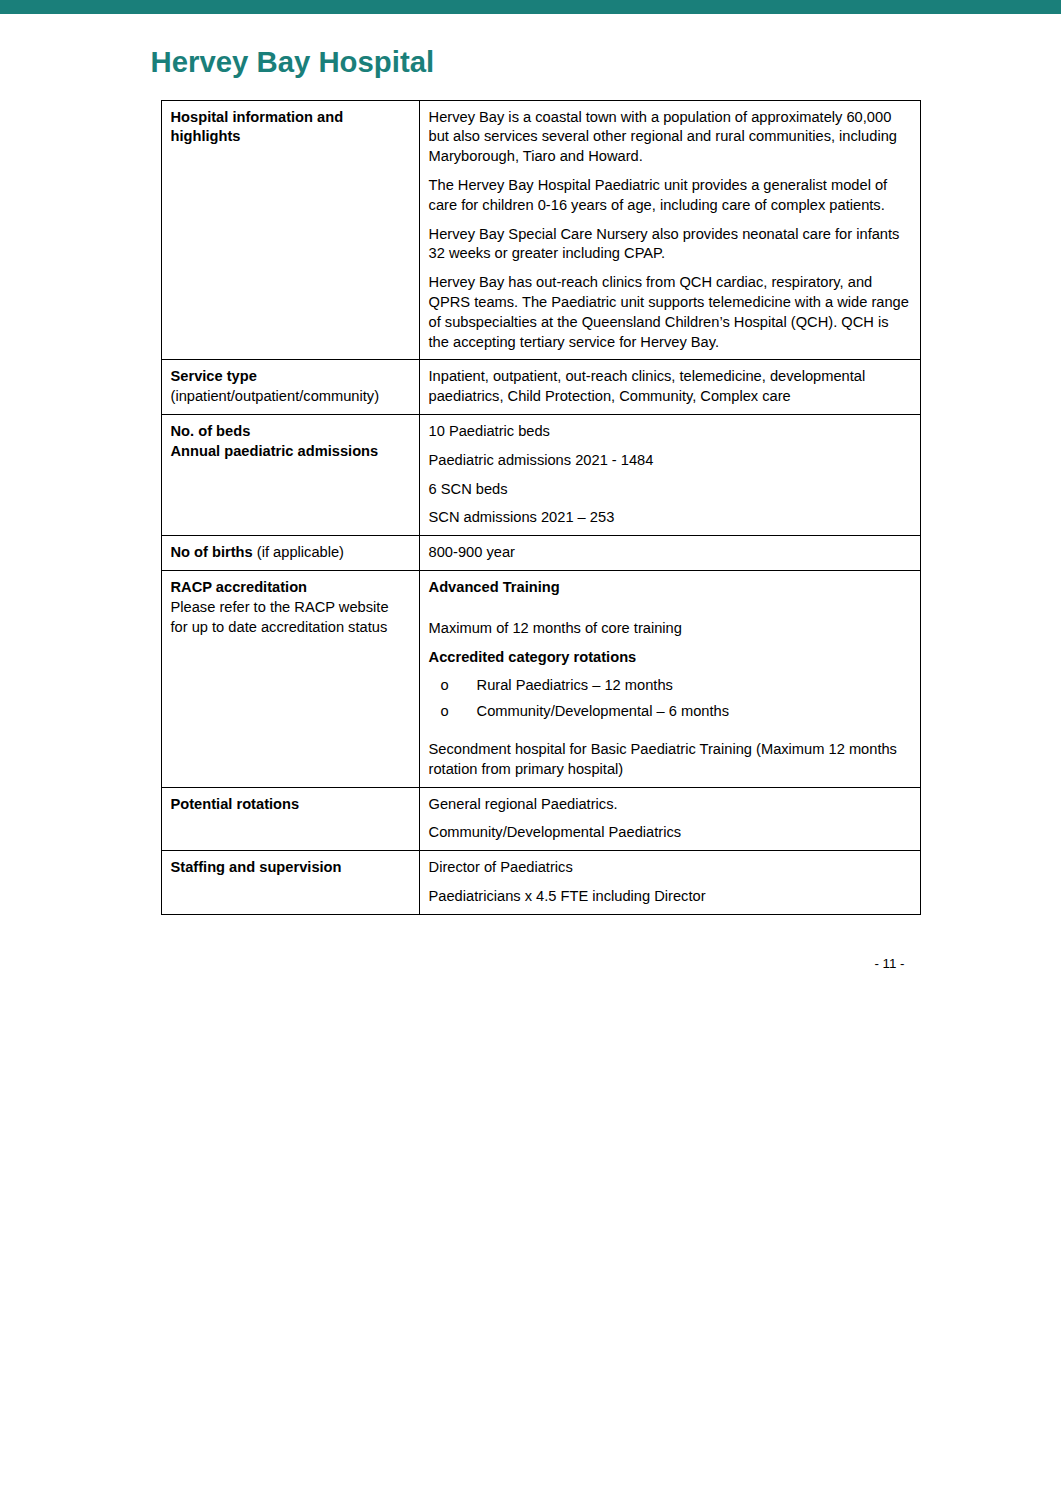Hervey Bay Hospital
| Hospital information and highlights | Hervey Bay is a coastal town with a population of approximately 60,000 but also services several other regional and rural communities, including Maryborough, Tiaro and Howard. The Hervey Bay Hospital Paediatric unit provides a generalist model of care for children 0-16 years of age, including care of complex patients. Hervey Bay Special Care Nursery also provides neonatal care for infants 32 weeks or greater including CPAP. Hervey Bay has out-reach clinics from QCH cardiac, respiratory, and QPRS teams. The Paediatric unit supports telemedicine with a wide range of subspecialties at the Queensland Children’s Hospital (QCH). QCH is the accepting tertiary service for Hervey Bay. |
| Service type (inpatient/outpatient/community) | Inpatient, outpatient, out-reach clinics, telemedicine, developmental paediatrics, Child Protection, Community, Complex care |
| No. of beds Annual paediatric admissions | 10 Paediatric beds Paediatric admissions 2021 - 1484 6 SCN beds SCN admissions 2021 – 253 |
| No of births (if applicable) | 800-900 year |
| RACP accreditation Please refer to the RACP website for up to date accreditation status | Advanced Training Maximum of 12 months of core training Accredited category rotations Rural Paediatrics – 12 months Community/Developmental – 6 months Secondment hospital for Basic Paediatric Training (Maximum 12 months rotation from primary hospital) |
| Potential rotations | General regional Paediatrics. Community/Developmental Paediatrics |
| Staffing and supervision | Director of Paediatrics Paediatricians x 4.5 FTE including Director |
- 11 -